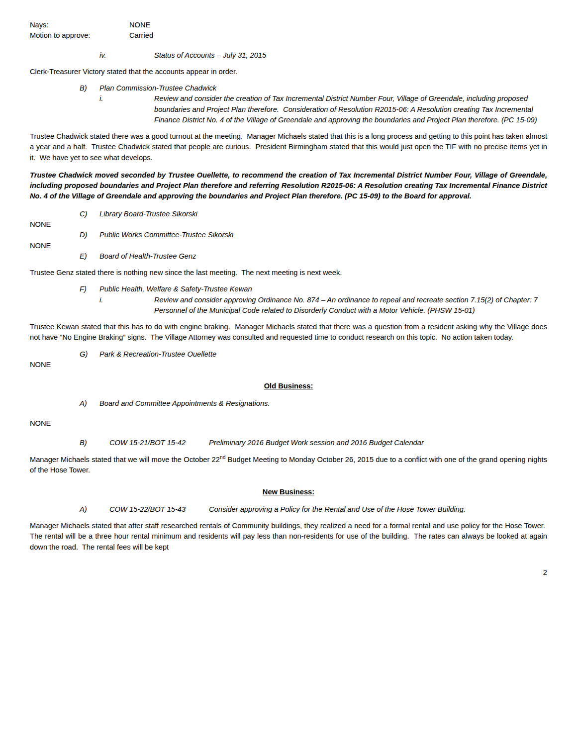Nays: NONE
Motion to approve: Carried
iv. Status of Accounts – July 31, 2015
Clerk-Treasurer Victory stated that the accounts appear in order.
B) Plan Commission-Trustee Chadwick
i. Review and consider the creation of Tax Incremental District Number Four, Village of Greendale, including proposed boundaries and Project Plan therefore. Consideration of Resolution R2015-06: A Resolution creating Tax Incremental Finance District No. 4 of the Village of Greendale and approving the boundaries and Project Plan therefore. (PC 15-09)
Trustee Chadwick stated there was a good turnout at the meeting. Manager Michaels stated that this is a long process and getting to this point has taken almost a year and a half. Trustee Chadwick stated that people are curious. President Birmingham stated that this would just open the TIF with no precise items yet in it. We have yet to see what develops.
Trustee Chadwick moved seconded by Trustee Ouellette, to recommend the creation of Tax Incremental District Number Four, Village of Greendale, including proposed boundaries and Project Plan therefore and referring Resolution R2015-06: A Resolution creating Tax Incremental Finance District No. 4 of the Village of Greendale and approving the boundaries and Project Plan therefore. (PC 15-09) to the Board for approval.
C) Library Board-Trustee Sikorski
NONE
D) Public Works Committee-Trustee Sikorski
NONE
E) Board of Health-Trustee Genz
Trustee Genz stated there is nothing new since the last meeting. The next meeting is next week.
F) Public Health, Welfare & Safety-Trustee Kewan
i. Review and consider approving Ordinance No. 874 – An ordinance to repeal and recreate section 7.15(2) of Chapter: 7 Personnel of the Municipal Code related to Disorderly Conduct with a Motor Vehicle. (PHSW 15-01)
Trustee Kewan stated that this has to do with engine braking. Manager Michaels stated that there was a question from a resident asking why the Village does not have “No Engine Braking” signs. The Village Attorney was consulted and requested time to conduct research on this topic. No action taken today.
G) Park & Recreation-Trustee Ouellette
NONE
Old Business:
A) Board and Committee Appointments & Resignations.
NONE
B) COW 15-21/BOT 15-42 Preliminary 2016 Budget Work session and 2016 Budget Calendar
Manager Michaels stated that we will move the October 22nd Budget Meeting to Monday October 26, 2015 due to a conflict with one of the grand opening nights of the Hose Tower.
New Business:
A) COW 15-22/BOT 15-43 Consider approving a Policy for the Rental and Use of the Hose Tower Building.
Manager Michaels stated that after staff researched rentals of Community buildings, they realized a need for a formal rental and use policy for the Hose Tower. The rental will be a three hour rental minimum and residents will pay less than non-residents for use of the building. The rates can always be looked at again down the road. The rental fees will be kept
2